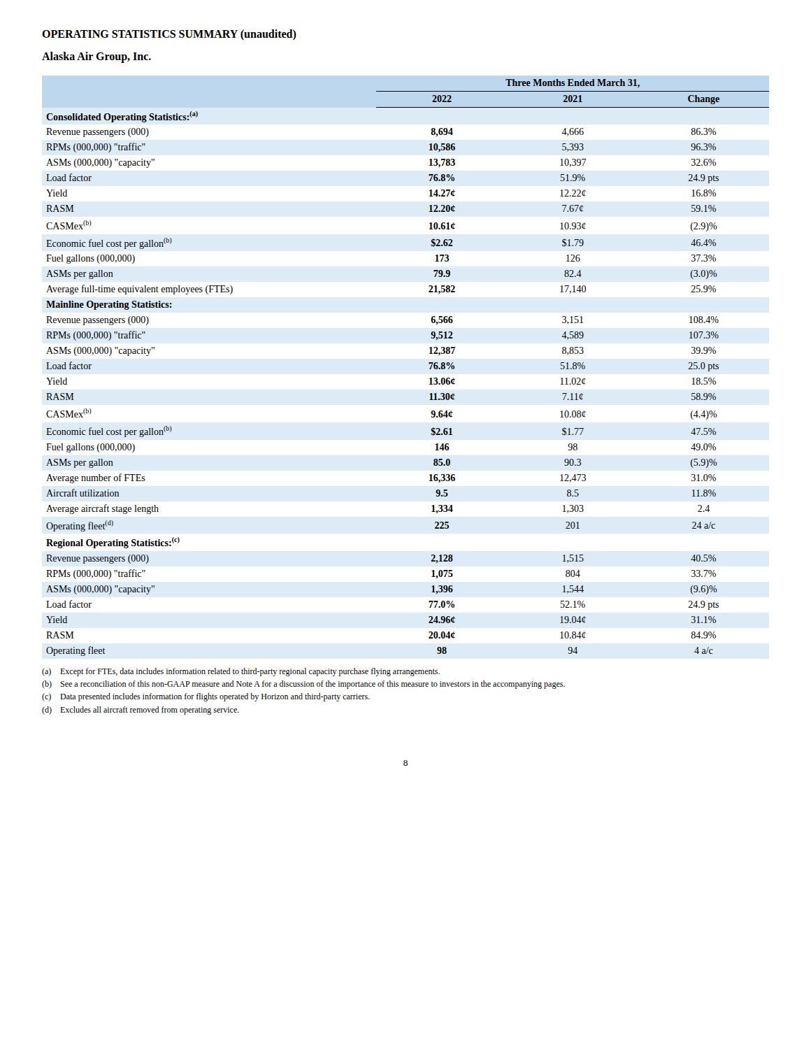OPERATING STATISTICS SUMMARY (unaudited)
Alaska Air Group, Inc.
| | Three Months Ended March 31, |
| | 2022 | 2021 | Change |
| Consolidated Operating Statistics: (a) | | | |
| Revenue passengers (000) | 8,694 | 4,666 | 86.3% |
| RPMs (000,000) "traffic" | 10,586 | 5,393 | 96.3% |
| ASMs (000,000) "capacity" | 13,783 | 10,397 | 32.6% |
| Load factor | 76.8% | 51.9% | 24.9 pts |
| Yield | 14.27¢ | 12.22¢ | 16.8% |
| RASM | 12.20¢ | 7.67¢ | 59.1% |
| CASMex (b) | 10.61¢ | 10.93¢ | (2.9)% |
| Economic fuel cost per gallon (b) | $2.62 | $1.79 | 46.4% |
| Fuel gallons (000,000) | 173 | 126 | 37.3% |
| ASMs per gallon | 79.9 | 82.4 | (3.0)% |
| Average full-time equivalent employees (FTEs) | 21,582 | 17,140 | 25.9% |
| Mainline Operating Statistics: | | | |
| Revenue passengers (000) | 6,566 | 3,151 | 108.4% |
| RPMs (000,000) "traffic" | 9,512 | 4,589 | 107.3% |
| ASMs (000,000) "capacity" | 12,387 | 8,853 | 39.9% |
| Load factor | 76.8% | 51.8% | 25.0 pts |
| Yield | 13.06¢ | 11.02¢ | 18.5% |
| RASM | 11.30¢ | 7.11¢ | 58.9% |
| CASMex (b) | 9.64¢ | 10.08¢ | (4.4)% |
| Economic fuel cost per gallon (b) | $2.61 | $1.77 | 47.5% |
| Fuel gallons (000,000) | 146 | 98 | 49.0% |
| ASMs per gallon | 85.0 | 90.3 | (5.9)% |
| Average number of FTEs | 16,336 | 12,473 | 31.0% |
| Aircraft utilization | 9.5 | 8.5 | 11.8% |
| Average aircraft stage length | 1,334 | 1,303 | 2.4 |
| Operating fleet (d) | 225 | 201 | 24 a/c |
| Regional Operating Statistics: (c) | | | |
| Revenue passengers (000) | 2,128 | 1,515 | 40.5% |
| RPMs (000,000) "traffic" | 1,075 | 804 | 33.7% |
| ASMs (000,000) "capacity" | 1,396 | 1,544 | (9.6)% |
| Load factor | 77.0% | 52.1% | 24.9 pts |
| Yield | 24.96¢ | 19.04¢ | 31.1% |
| RASM | 20.04¢ | 10.84¢ | 84.9% |
| Operating fleet | 98 | 94 | 4 a/c |
(a) Except for FTEs, data includes information related to third-party regional capacity purchase flying arrangements.
(b) See a reconciliation of this non-GAAP measure and Note A for a discussion of the importance of this measure to investors in the accompanying pages.
(c) Data presented includes information for flights operated by Horizon and third-party carriers.
(d) Excludes all aircraft removed from operating service.
8